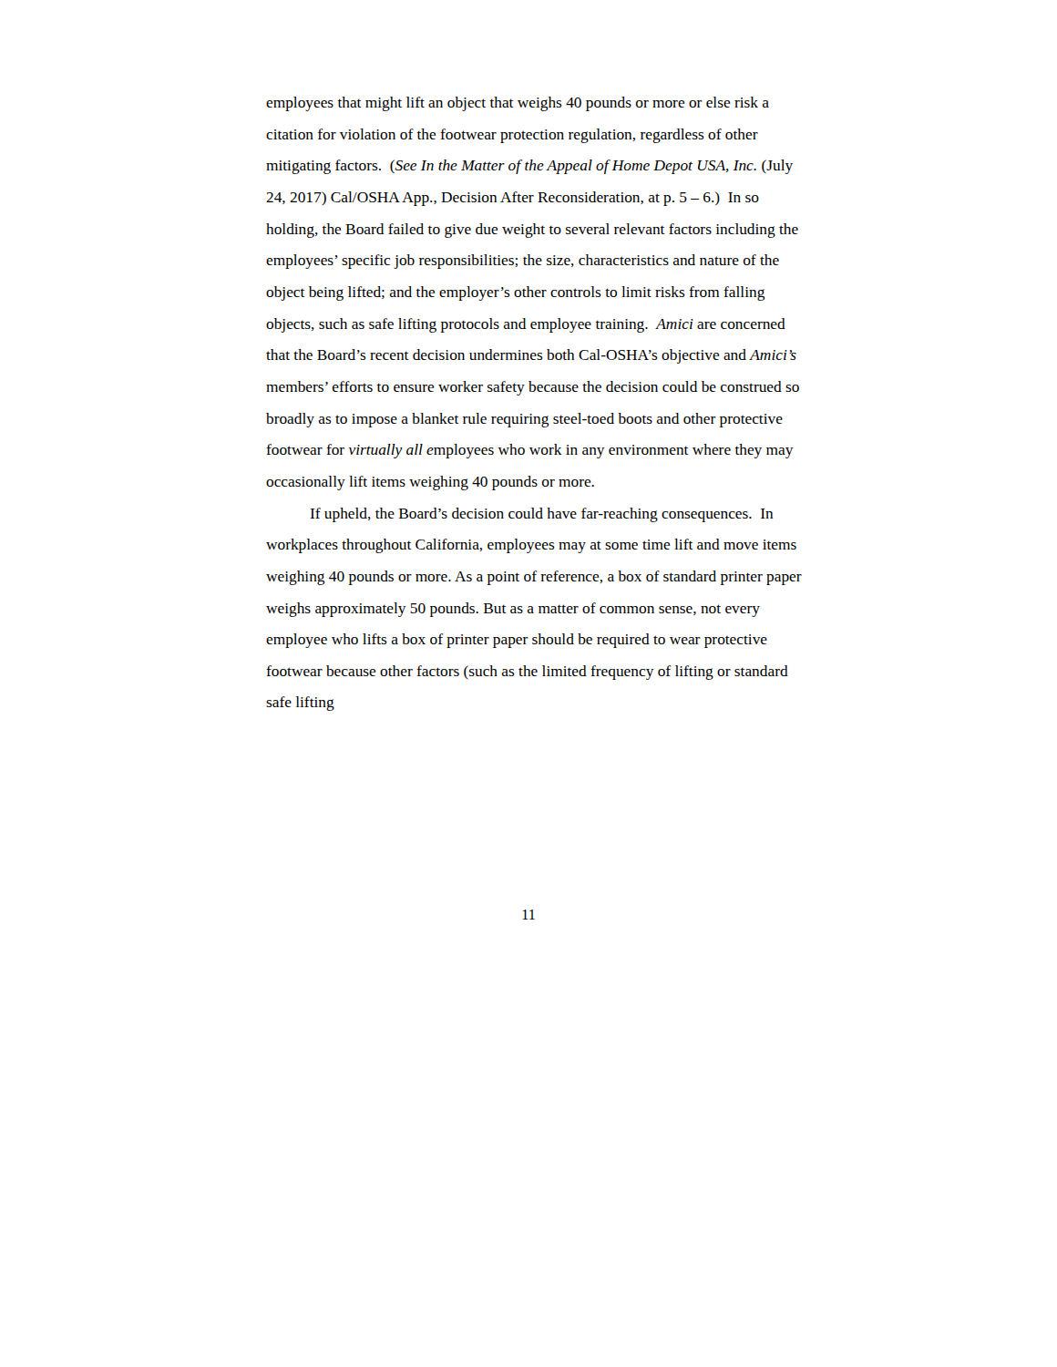employees that might lift an object that weighs 40 pounds or more or else risk a citation for violation of the footwear protection regulation, regardless of other mitigating factors. (See In the Matter of the Appeal of Home Depot USA, Inc. (July 24, 2017) Cal/OSHA App., Decision After Reconsideration, at p. 5 – 6.) In so holding, the Board failed to give due weight to several relevant factors including the employees’ specific job responsibilities; the size, characteristics and nature of the object being lifted; and the employer’s other controls to limit risks from falling objects, such as safe lifting protocols and employee training. Amici are concerned that the Board’s recent decision undermines both Cal-OSHA’s objective and Amici’s members’ efforts to ensure worker safety because the decision could be construed so broadly as to impose a blanket rule requiring steel-toed boots and other protective footwear for virtually all employees who work in any environment where they may occasionally lift items weighing 40 pounds or more.
If upheld, the Board’s decision could have far-reaching consequences. In workplaces throughout California, employees may at some time lift and move items weighing 40 pounds or more. As a point of reference, a box of standard printer paper weighs approximately 50 pounds. But as a matter of common sense, not every employee who lifts a box of printer paper should be required to wear protective footwear because other factors (such as the limited frequency of lifting or standard safe lifting
11